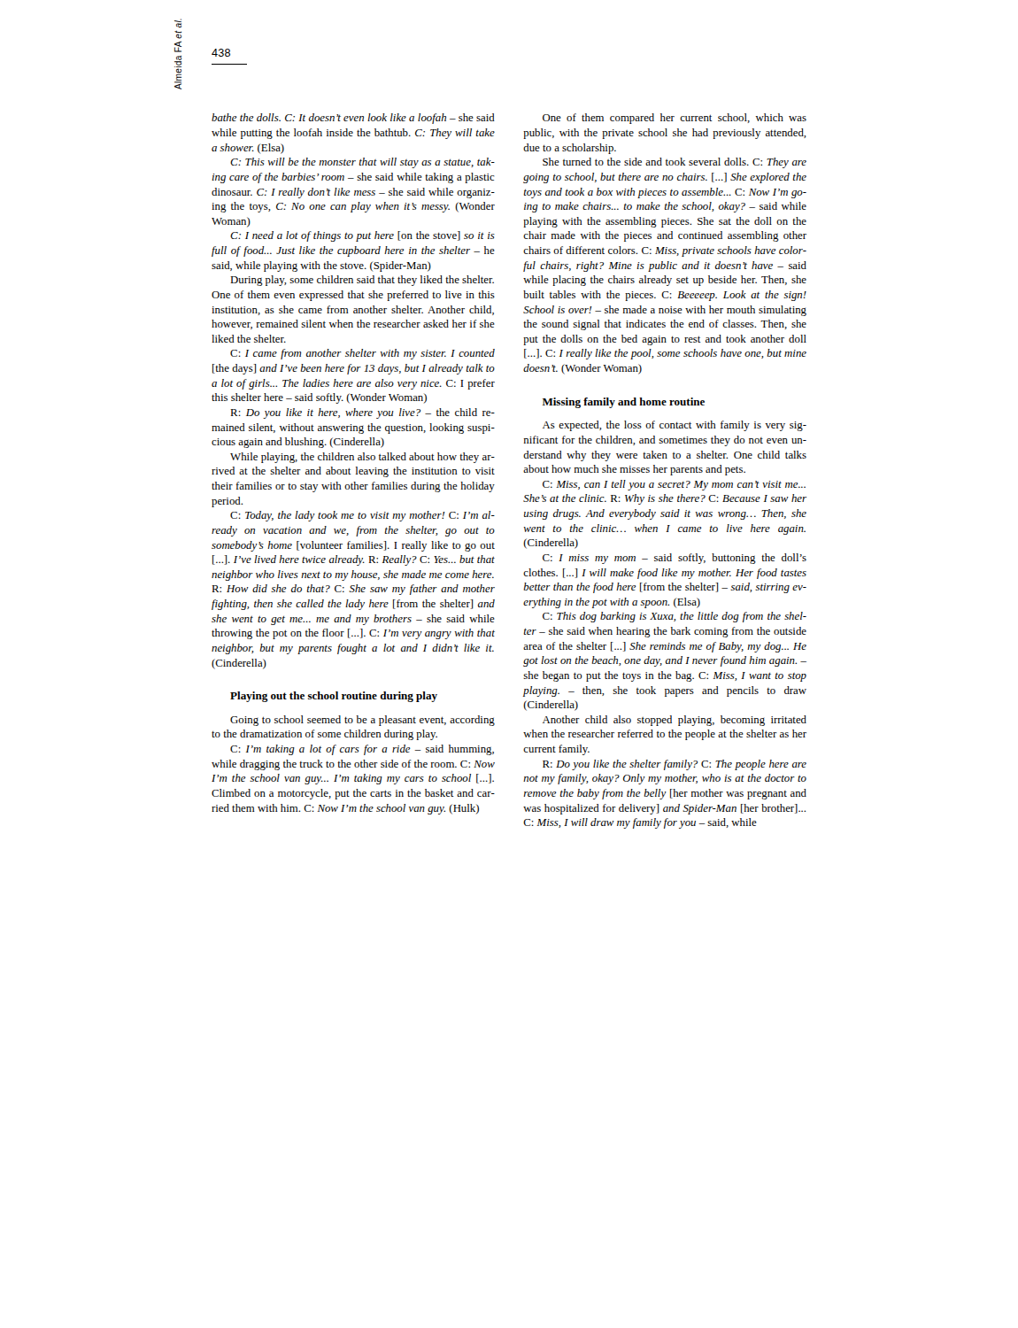438
Almeida FA et al.
bathe the dolls. C: It doesn’t even look like a loofah – she said while putting the loofah inside the bathtub. C: They will take a shower. (Elsa)
C: This will be the monster that will stay as a statue, taking care of the barbies’ room – she said while taking a plastic dinosaur. C: I really don’t like mess – she said while organizing the toys, C: No one can play when it’s messy. (Wonder Woman)
C: I need a lot of things to put here [on the stove] so it is full of food... Just like the cupboard here in the shelter – he said, while playing with the stove. (Spider-Man)
During play, some children said that they liked the shelter. One of them even expressed that she preferred to live in this institution, as she came from another shelter. Another child, however, remained silent when the researcher asked her if she liked the shelter.
C: I came from another shelter with my sister. I counted [the days] and I’ve been here for 13 days, but I already talk to a lot of girls... The ladies here are also very nice. C: I prefer this shelter here – said softly. (Wonder Woman)
R: Do you like it here, where you live? – the child remained silent, without answering the question, looking suspicious again and blushing. (Cinderella)
While playing, the children also talked about how they arrived at the shelter and about leaving the institution to visit their families or to stay with other families during the holiday period.
C: Today, the lady took me to visit my mother! C: I’m already on vacation and we, from the shelter, go out to somebody’s home [volunteer families]. I really like to go out [...]. I’ve lived here twice already. R: Really? C: Yes... but that neighbor who lives next to my house, she made me come here. R: How did she do that? C: She saw my father and mother fighting, then she called the lady here [from the shelter] and she went to get me... me and my brothers – she said while throwing the pot on the floor [...]. C: I’m very angry with that neighbor, but my parents fought a lot and I didn’t like it. (Cinderella)
Playing out the school routine during play
Going to school seemed to be a pleasant event, according to the dramatization of some children during play.
C: I’m taking a lot of cars for a ride – said humming, while dragging the truck to the other side of the room. C: Now I’m the school van guy... I’m taking my cars to school [...]. Climbed on a motorcycle, put the carts in the basket and carried them with him. C: Now I’m the school van guy. (Hulk)
One of them compared her current school, which was public, with the private school she had previously attended, due to a scholarship.
She turned to the side and took several dolls. C: They are going to school, but there are no chairs. [...] She explored the toys and took a box with pieces to assemble... C: Now I’m going to make chairs... to make the school, okay? – said while playing with the assembling pieces. She sat the doll on the chair made with the pieces and continued assembling other chairs of different colors. C: Miss, private schools have colorful chairs, right? Mine is public and it doesn’t have – said while placing the chairs already set up beside her. Then, she built tables with the pieces. C: Beeeeep. Look at the sign! School is over! – she made a noise with her mouth simulating the sound signal that indicates the end of classes. Then, she put the dolls on the bed again to rest and took another doll [...]. C: I really like the pool, some schools have one, but mine doesn’t. (Wonder Woman)
Missing family and home routine
As expected, the loss of contact with family is very significant for the children, and sometimes they do not even understand why they were taken to a shelter. One child talks about how much she misses her parents and pets.
C: Miss, can I tell you a secret? My mom can’t visit me... She’s at the clinic. R: Why is she there? C: Because I saw her using drugs. And everybody said it was wrong… Then, she went to the clinic… when I came to live here again. (Cinderella)
C: I miss my mom – said softly, buttoning the doll’s clothes. [...] I will make food like my mother. Her food tastes better than the food here [from the shelter] – said, stirring everything in the pot with a spoon. (Elsa)
C: This dog barking is Xuxa, the little dog from the shelter – she said when hearing the bark coming from the outside area of the shelter [...] She reminds me of Baby, my dog... He got lost on the beach, one day, and I never found him again. – she began to put the toys in the bag. C: Miss, I want to stop playing. – then, she took papers and pencils to draw (Cinderella)
Another child also stopped playing, becoming irritated when the researcher referred to the people at the shelter as her current family.
R: Do you like the shelter family? C: The people here are not my family, okay? Only my mother, who is at the doctor to remove the baby from the belly [her mother was pregnant and was hospitalized for delivery] and Spider-Man [her brother]... C: Miss, I will draw my family for you – said, while